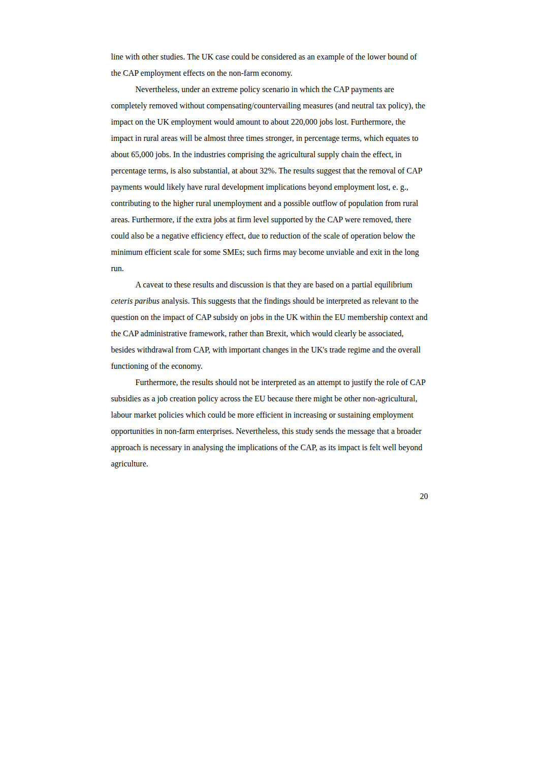line with other studies. The UK case could be considered as an example of the lower bound of the CAP employment effects on the non-farm economy.
Nevertheless, under an extreme policy scenario in which the CAP payments are completely removed without compensating/countervailing measures (and neutral tax policy), the impact on the UK employment would amount to about 220,000 jobs lost. Furthermore, the impact in rural areas will be almost three times stronger, in percentage terms, which equates to about 65,000 jobs. In the industries comprising the agricultural supply chain the effect, in percentage terms, is also substantial, at about 32%. The results suggest that the removal of CAP payments would likely have rural development implications beyond employment lost, e. g., contributing to the higher rural unemployment and a possible outflow of population from rural areas. Furthermore, if the extra jobs at firm level supported by the CAP were removed, there could also be a negative efficiency effect, due to reduction of the scale of operation below the minimum efficient scale for some SMEs; such firms may become unviable and exit in the long run.
A caveat to these results and discussion is that they are based on a partial equilibrium ceteris paribus analysis. This suggests that the findings should be interpreted as relevant to the question on the impact of CAP subsidy on jobs in the UK within the EU membership context and the CAP administrative framework, rather than Brexit, which would clearly be associated, besides withdrawal from CAP, with important changes in the UK's trade regime and the overall functioning of the economy.
Furthermore, the results should not be interpreted as an attempt to justify the role of CAP subsidies as a job creation policy across the EU because there might be other non-agricultural, labour market policies which could be more efficient in increasing or sustaining employment opportunities in non-farm enterprises. Nevertheless, this study sends the message that a broader approach is necessary in analysing the implications of the CAP, as its impact is felt well beyond agriculture.
20